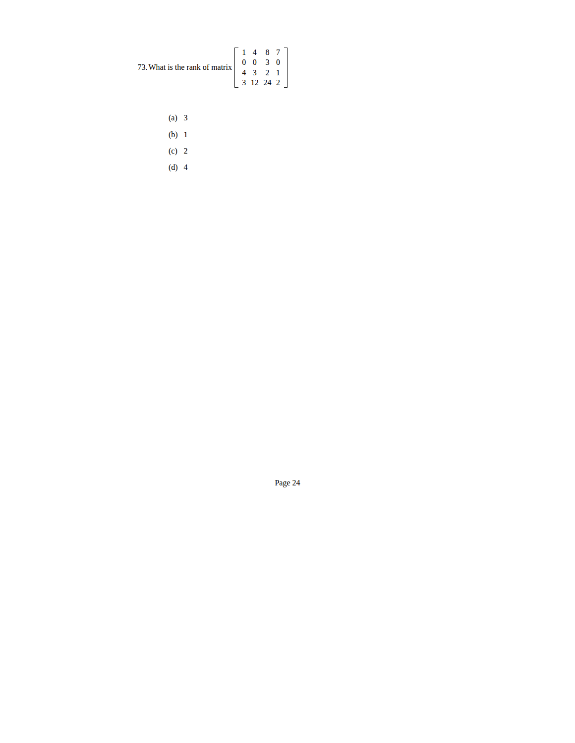73. What is the rank of matrix
| 1 | 4 | 8 | 7 |
| 0 | 0 | 3 | 0 |
| 4 | 3 | 2 | 1 |
| 3 | 12 | 24 | 2 |
(a) 3
(b) 1
(c) 2
(d) 4
Page 24